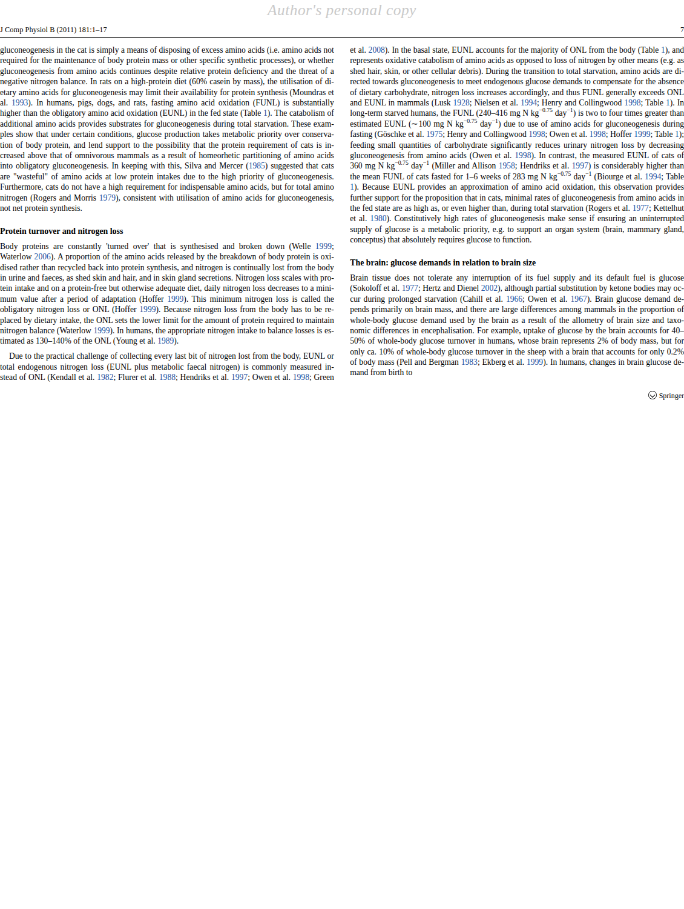Author's personal copy
J Comp Physiol B (2011) 181:1–17
7
gluconeogenesis in the cat is simply a means of disposing of excess amino acids (i.e. amino acids not required for the maintenance of body protein mass or other specific synthetic processes), or whether gluconeogenesis from amino acids continues despite relative protein deficiency and the threat of a negative nitrogen balance. In rats on a high-protein diet (60% casein by mass), the utilisation of dietary amino acids for gluconeogenesis may limit their availability for protein synthesis (Moundras et al. 1993). In humans, pigs, dogs, and rats, fasting amino acid oxidation (FUNL) is substantially higher than the obligatory amino acid oxidation (EUNL) in the fed state (Table 1). The catabolism of additional amino acids provides substrates for gluconeogenesis during total starvation. These examples show that under certain conditions, glucose production takes metabolic priority over conservation of body protein, and lend support to the possibility that the protein requirement of cats is increased above that of omnivorous mammals as a result of homeorhetic partitioning of amino acids into obligatory gluconeogenesis. In keeping with this, Silva and Mercer (1985) suggested that cats are "wasteful" of amino acids at low protein intakes due to the high priority of gluconeogenesis. Furthermore, cats do not have a high requirement for indispensable amino acids, but for total amino nitrogen (Rogers and Morris 1979), consistent with utilisation of amino acids for gluconeogenesis, not net protein synthesis.
Protein turnover and nitrogen loss
Body proteins are constantly 'turned over' that is synthesised and broken down (Welle 1999; Waterlow 2006). A proportion of the amino acids released by the breakdown of body protein is oxidised rather than recycled back into protein synthesis, and nitrogen is continually lost from the body in urine and faeces, as shed skin and hair, and in skin gland secretions. Nitrogen loss scales with protein intake and on a protein-free but otherwise adequate diet, daily nitrogen loss decreases to a minimum value after a period of adaptation (Hoffer 1999). This minimum nitrogen loss is called the obligatory nitrogen loss or ONL (Hoffer 1999). Because nitrogen loss from the body has to be replaced by dietary intake, the ONL sets the lower limit for the amount of protein required to maintain nitrogen balance (Waterlow 1999). In humans, the appropriate nitrogen intake to balance losses is estimated as 130–140% of the ONL (Young et al. 1989).
Due to the practical challenge of collecting every last bit of nitrogen lost from the body, EUNL or total endogenous nitrogen loss (EUNL plus metabolic faecal nitrogen) is commonly measured instead of ONL (Kendall et al. 1982; Flurer et al. 1988; Hendriks et al. 1997; Owen et al. 1998; Green et al. 2008). In the basal state, EUNL accounts for the majority of ONL from the body (Table 1), and represents oxidative catabolism of amino acids as opposed to loss of nitrogen by other means (e.g. as shed hair, skin, or other cellular debris). During the transition to total starvation, amino acids are directed towards gluconeogenesis to meet endogenous glucose demands to compensate for the absence of dietary carbohydrate, nitrogen loss increases accordingly, and thus FUNL generally exceeds ONL and EUNL in mammals (Lusk 1928; Nielsen et al. 1994; Henry and Collingwood 1998; Table 1). In long-term starved humans, the FUNL (240–416 mg N kg−0.75 day−1) is two to four times greater than estimated EUNL (∼100 mg N kg−0.75 day−1) due to use of amino acids for gluconeogenesis during fasting (Göschke et al. 1975; Henry and Collingwood 1998; Owen et al. 1998; Hoffer 1999; Table 1); feeding small quantities of carbohydrate significantly reduces urinary nitrogen loss by decreasing gluconeogenesis from amino acids (Owen et al. 1998). In contrast, the measured EUNL of cats of 360 mg N kg−0.75 day−1 (Miller and Allison 1958; Hendriks et al. 1997) is considerably higher than the mean FUNL of cats fasted for 1–6 weeks of 283 mg N kg−0.75 day−1 (Biourge et al. 1994; Table 1). Because EUNL provides an approximation of amino acid oxidation, this observation provides further support for the proposition that in cats, minimal rates of gluconeogenesis from amino acids in the fed state are as high as, or even higher than, during total starvation (Rogers et al. 1977; Kettelhut et al. 1980). Constitutively high rates of gluconeogenesis make sense if ensuring an uninterrupted supply of glucose is a metabolic priority, e.g. to support an organ system (brain, mammary gland, conceptus) that absolutely requires glucose to function.
The brain: glucose demands in relation to brain size
Brain tissue does not tolerate any interruption of its fuel supply and its default fuel is glucose (Sokoloff et al. 1977; Hertz and Dienel 2002), although partial substitution by ketone bodies may occur during prolonged starvation (Cahill et al. 1966; Owen et al. 1967). Brain glucose demand depends primarily on brain mass, and there are large differences among mammals in the proportion of whole-body glucose demand used by the brain as a result of the allometry of brain size and taxonomic differences in encephalisation. For example, uptake of glucose by the brain accounts for 40–50% of whole-body glucose turnover in humans, whose brain represents 2% of body mass, but for only ca. 10% of whole-body glucose turnover in the sheep with a brain that accounts for only 0.2% of body mass (Pell and Bergman 1983; Ekberg et al. 1999). In humans, changes in brain glucose demand from birth to
Springer